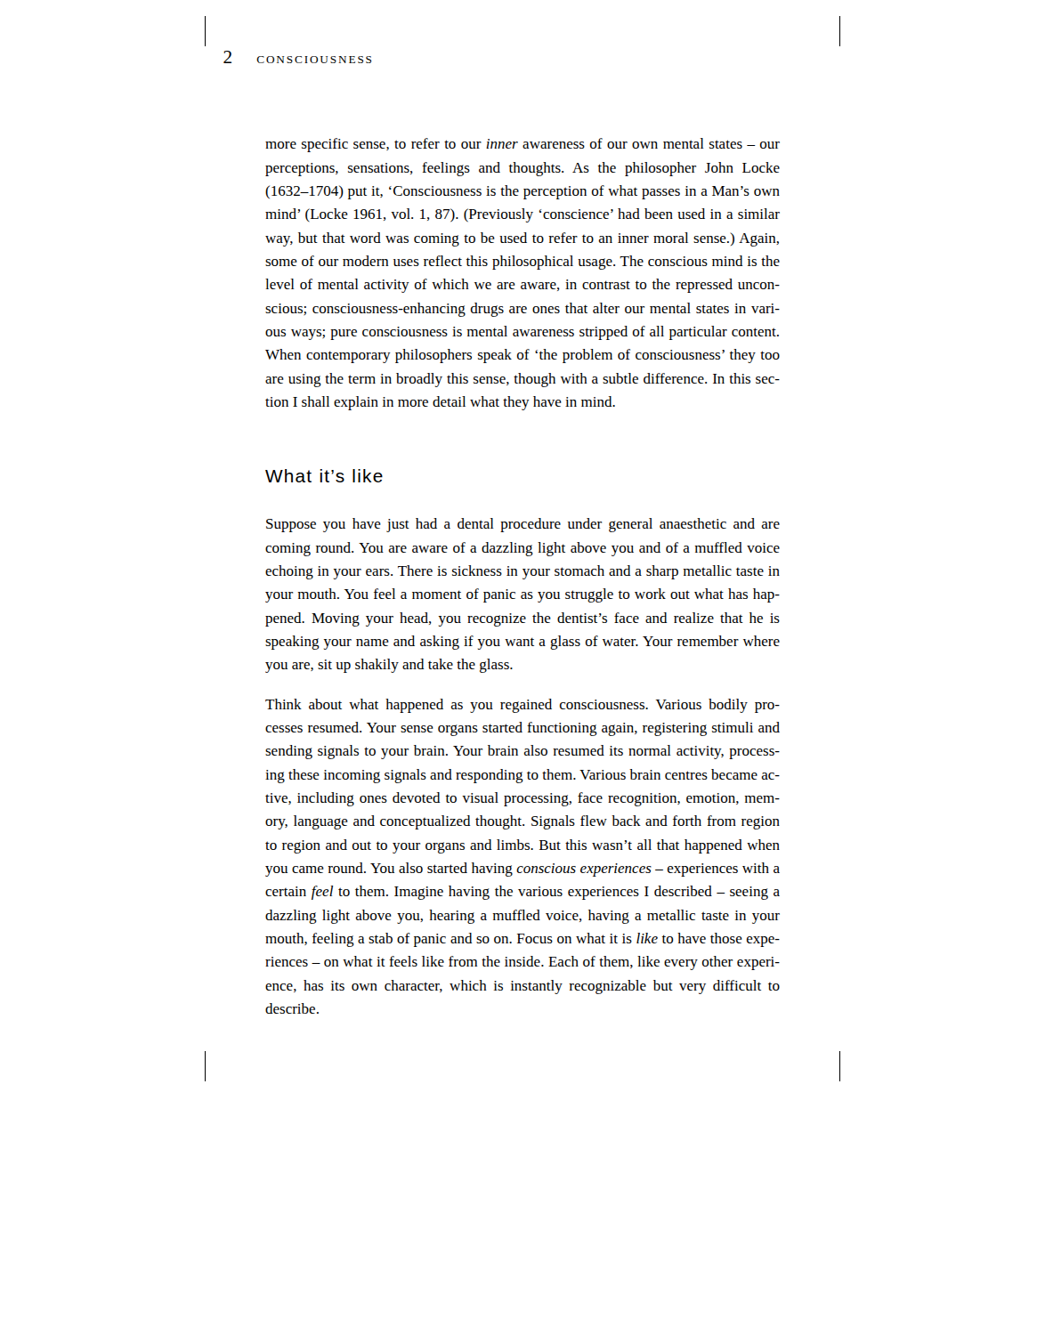2 Consciousness
more specific sense, to refer to our inner awareness of our own mental states – our perceptions, sensations, feelings and thoughts. As the philosopher John Locke (1632–1704) put it, ‘Consciousness is the perception of what passes in a Man’s own mind’ (Locke 1961, vol. 1, 87). (Previously ‘conscience’ had been used in a similar way, but that word was coming to be used to refer to an inner moral sense.) Again, some of our modern uses reflect this philosophical usage. The conscious mind is the level of mental activity of which we are aware, in contrast to the repressed unconscious; consciousness-enhancing drugs are ones that alter our mental states in various ways; pure consciousness is mental awareness stripped of all particular content. When contemporary philosophers speak of ‘the problem of consciousness’ they too are using the term in broadly this sense, though with a subtle difference. In this section I shall explain in more detail what they have in mind.
What it’s like
Suppose you have just had a dental procedure under general anaesthetic and are coming round. You are aware of a dazzling light above you and of a muffled voice echoing in your ears. There is sickness in your stomach and a sharp metallic taste in your mouth. You feel a moment of panic as you struggle to work out what has happened. Moving your head, you recognize the dentist’s face and realize that he is speaking your name and asking if you want a glass of water. Your remember where you are, sit up shakily and take the glass.
Think about what happened as you regained consciousness. Various bodily processes resumed. Your sense organs started functioning again, registering stimuli and sending signals to your brain. Your brain also resumed its normal activity, processing these incoming signals and responding to them. Various brain centres became active, including ones devoted to visual processing, face recognition, emotion, memory, language and conceptualized thought. Signals flew back and forth from region to region and out to your organs and limbs. But this wasn’t all that happened when you came round. You also started having conscious experiences – experiences with a certain feel to them. Imagine having the various experiences I described – seeing a dazzling light above you, hearing a muffled voice, having a metallic taste in your mouth, feeling a stab of panic and so on. Focus on what it is like to have those experiences – on what it feels like from the inside. Each of them, like every other experience, has its own character, which is instantly recognizable but very difficult to describe.